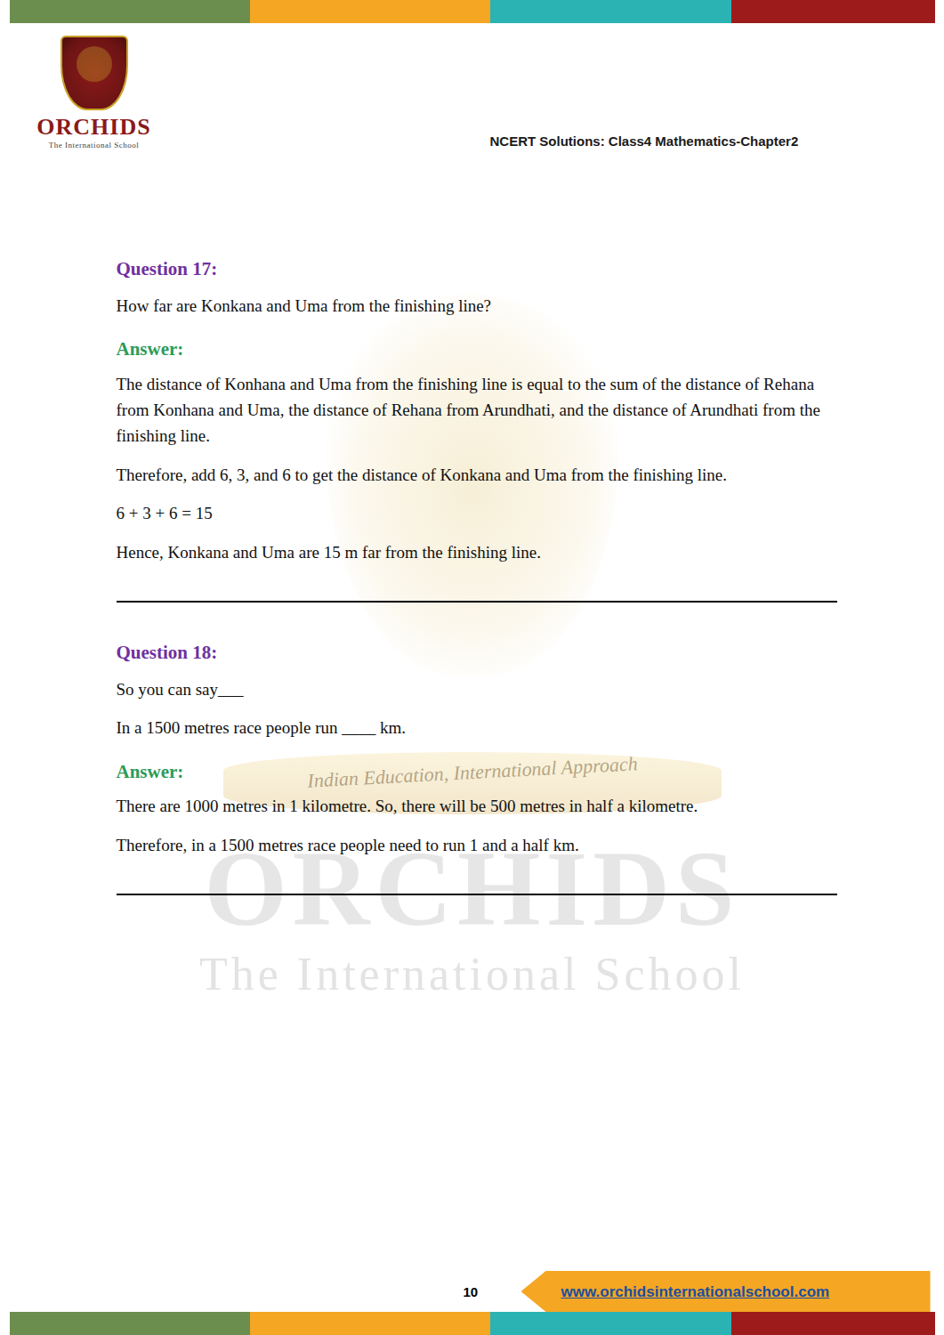ORCHIDS
The International School
NCERT Solutions: Class4 Mathematics-Chapter2
Indian Education, International Approach
ORCHIDS
The International School
Question 17:
How far are Konkana and Uma from the finishing line?
Answer:
The distance of Konhana and Uma from the finishing line is equal to the sum of the distance of Rehana from Konhana and Uma, the distance of Rehana from Arundhati, and the distance of Arundhati from the finishing line.
Therefore, add 6, 3, and 6 to get the distance of Konkana and Uma from the finishing line.
6 + 3 + 6 = 15
Hence, Konkana and Uma are 15 m far from the finishing line.
Question 18:
So you can say___
In a 1500 metres race people run ____ km.
Answer:
There are 1000 metres in 1 kilometre. So, there will be 500 metres in half a kilometre.
Therefore, in a 1500 metres race people need to run 1 and a half km.
10
www.orchidsinternationalschool.com